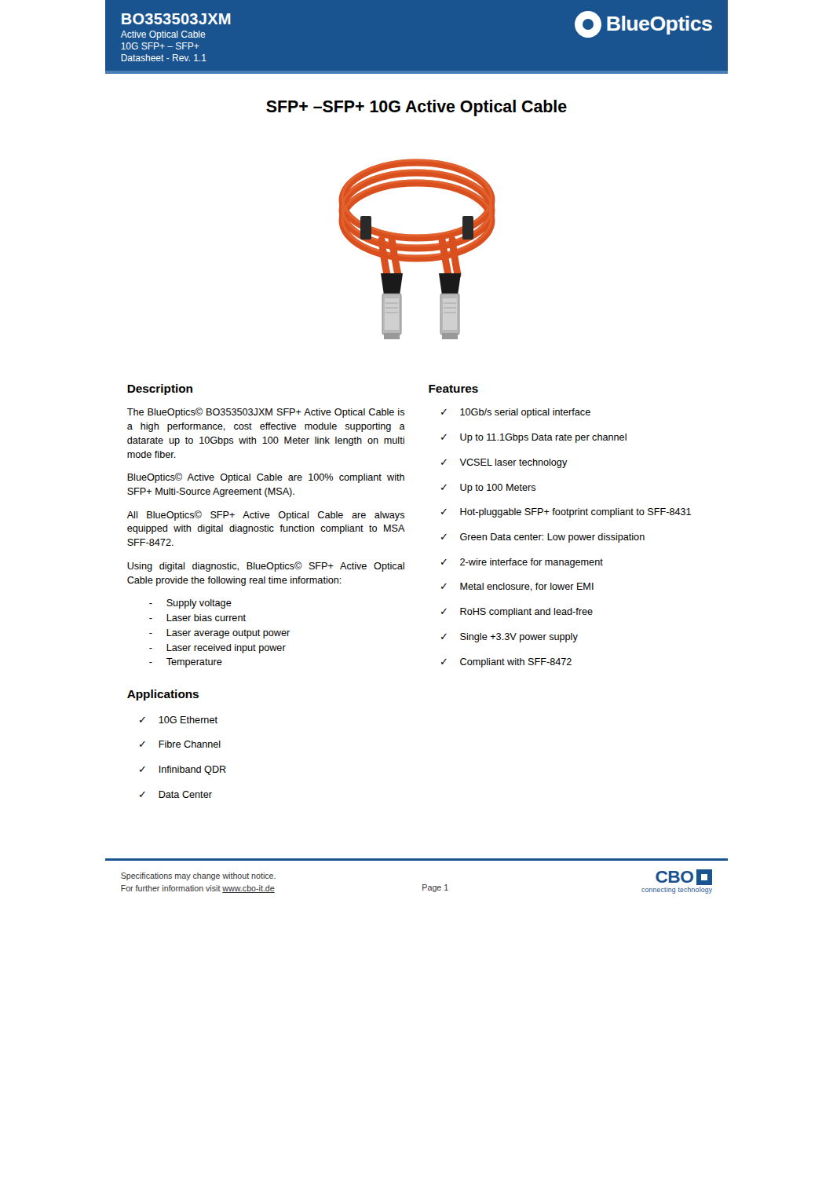BO353503JXM
Active Optical Cable
10G SFP+ – SFP+
Datasheet - Rev. 1.1
BlueOptics
SFP+ –SFP+ 10G Active Optical Cable
Description
The BlueOptics© BO353503JXM SFP+ Active Optical Cable is a high performance, cost effective module supporting a datarate up to 10Gbps with 100 Meter link length on multi mode fiber.
BlueOptics© Active Optical Cable are 100% compliant with SFP+ Multi-Source Agreement (MSA).
All BlueOptics© SFP+ Active Optical Cable are always equipped with digital diagnostic function compliant to MSA SFF-8472.
Using digital diagnostic, BlueOptics© SFP+ Active Optical Cable provide the following real time information:
Supply voltage
Laser bias current
Laser average output power
Laser received input power
Temperature
Applications
10G Ethernet
Fibre Channel
Infiniband QDR
Data Center
Features
10Gb/s serial optical interface
Up to 11.1Gbps Data rate per channel
VCSEL laser technology
Up to 100 Meters
Hot-pluggable SFP+ footprint compliant to SFF-8431
Green Data center: Low power dissipation
2-wire interface for management
Metal enclosure, for lower EMI
RoHS compliant and lead-free
Single +3.3V power supply
Compliant with SFF-8472
Specifications may change without notice.
For further information visit www.cbo-it.de
Page 1
CBO
connecting technology